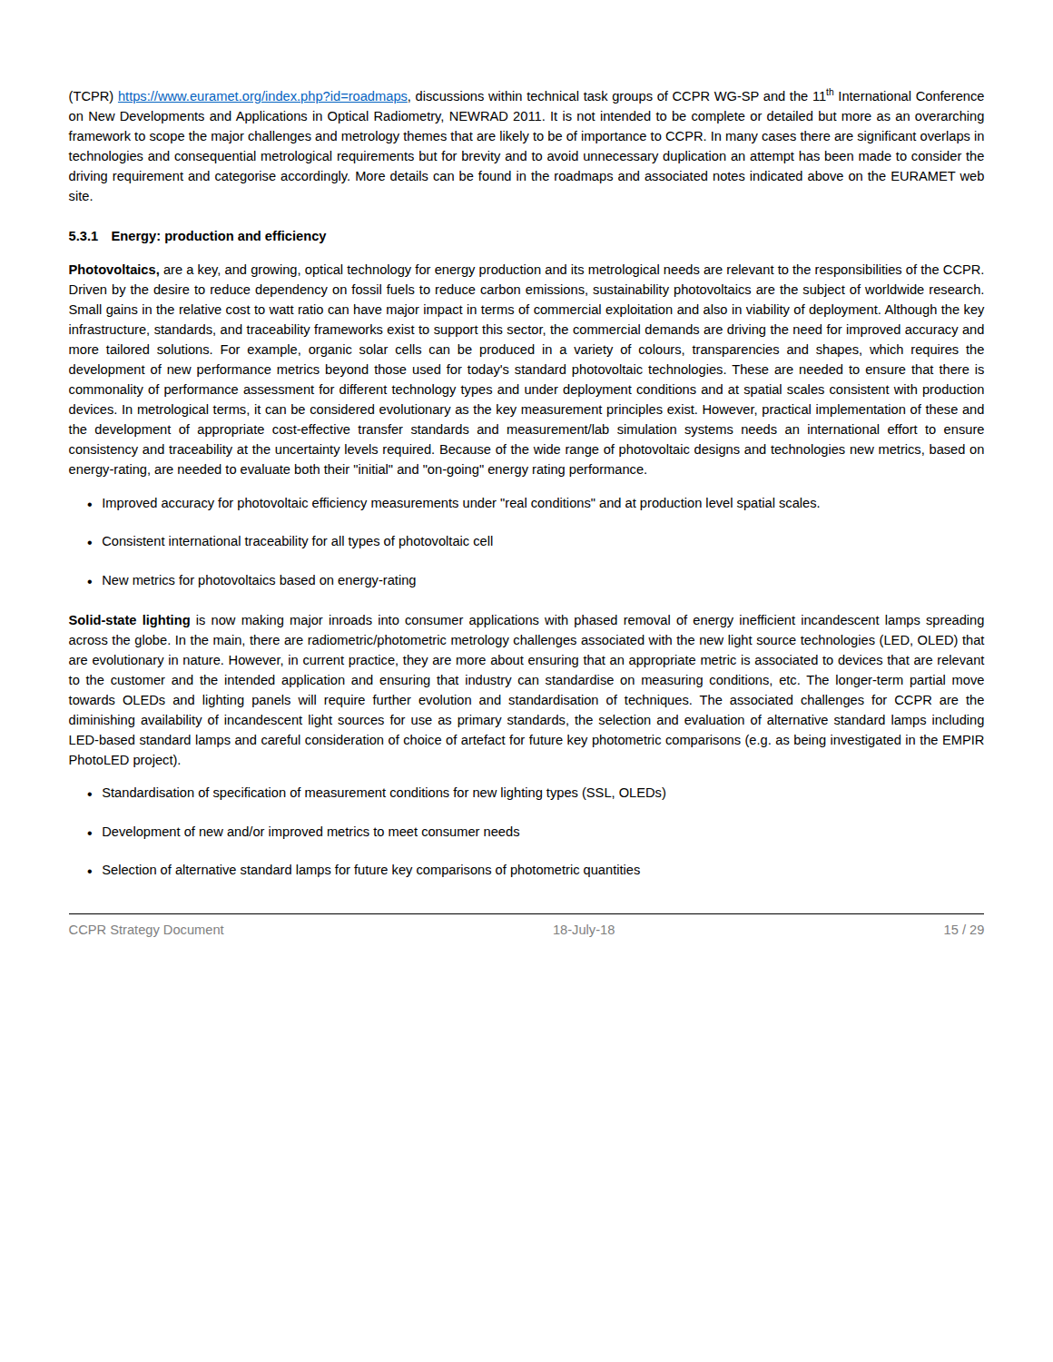(TCPR) https://www.euramet.org/index.php?id=roadmaps, discussions within technical task groups of CCPR WG-SP and the 11th International Conference on New Developments and Applications in Optical Radiometry, NEWRAD 2011. It is not intended to be complete or detailed but more as an overarching framework to scope the major challenges and metrology themes that are likely to be of importance to CCPR. In many cases there are significant overlaps in technologies and consequential metrological requirements but for brevity and to avoid unnecessary duplication an attempt has been made to consider the driving requirement and categorise accordingly. More details can be found in the roadmaps and associated notes indicated above on the EURAMET web site.
5.3.1 Energy: production and efficiency
Photovoltaics, are a key, and growing, optical technology for energy production and its metrological needs are relevant to the responsibilities of the CCPR. Driven by the desire to reduce dependency on fossil fuels to reduce carbon emissions, sustainability photovoltaics are the subject of worldwide research. Small gains in the relative cost to watt ratio can have major impact in terms of commercial exploitation and also in viability of deployment. Although the key infrastructure, standards, and traceability frameworks exist to support this sector, the commercial demands are driving the need for improved accuracy and more tailored solutions. For example, organic solar cells can be produced in a variety of colours, transparencies and shapes, which requires the development of new performance metrics beyond those used for today's standard photovoltaic technologies. These are needed to ensure that there is commonality of performance assessment for different technology types and under deployment conditions and at spatial scales consistent with production devices. In metrological terms, it can be considered evolutionary as the key measurement principles exist. However, practical implementation of these and the development of appropriate cost-effective transfer standards and measurement/lab simulation systems needs an international effort to ensure consistency and traceability at the uncertainty levels required. Because of the wide range of photovoltaic designs and technologies new metrics, based on energy-rating, are needed to evaluate both their "initial" and "on-going" energy rating performance.
Improved accuracy for photovoltaic efficiency measurements under "real conditions" and at production level spatial scales.
Consistent international traceability for all types of photovoltaic cell
New metrics for photovoltaics based on energy-rating
Solid-state lighting is now making major inroads into consumer applications with phased removal of energy inefficient incandescent lamps spreading across the globe. In the main, there are radiometric/photometric metrology challenges associated with the new light source technologies (LED, OLED) that are evolutionary in nature. However, in current practice, they are more about ensuring that an appropriate metric is associated to devices that are relevant to the customer and the intended application and ensuring that industry can standardise on measuring conditions, etc. The longer-term partial move towards OLEDs and lighting panels will require further evolution and standardisation of techniques. The associated challenges for CCPR are the diminishing availability of incandescent light sources for use as primary standards, the selection and evaluation of alternative standard lamps including LED-based standard lamps and careful consideration of choice of artefact for future key photometric comparisons (e.g. as being investigated in the EMPIR PhotoLED project).
Standardisation of specification of measurement conditions for new lighting types (SSL, OLEDs)
Development of new and/or improved metrics to meet consumer needs
Selection of alternative standard lamps for future key comparisons of photometric quantities
CCPR Strategy Document 18-July-18 15 / 29